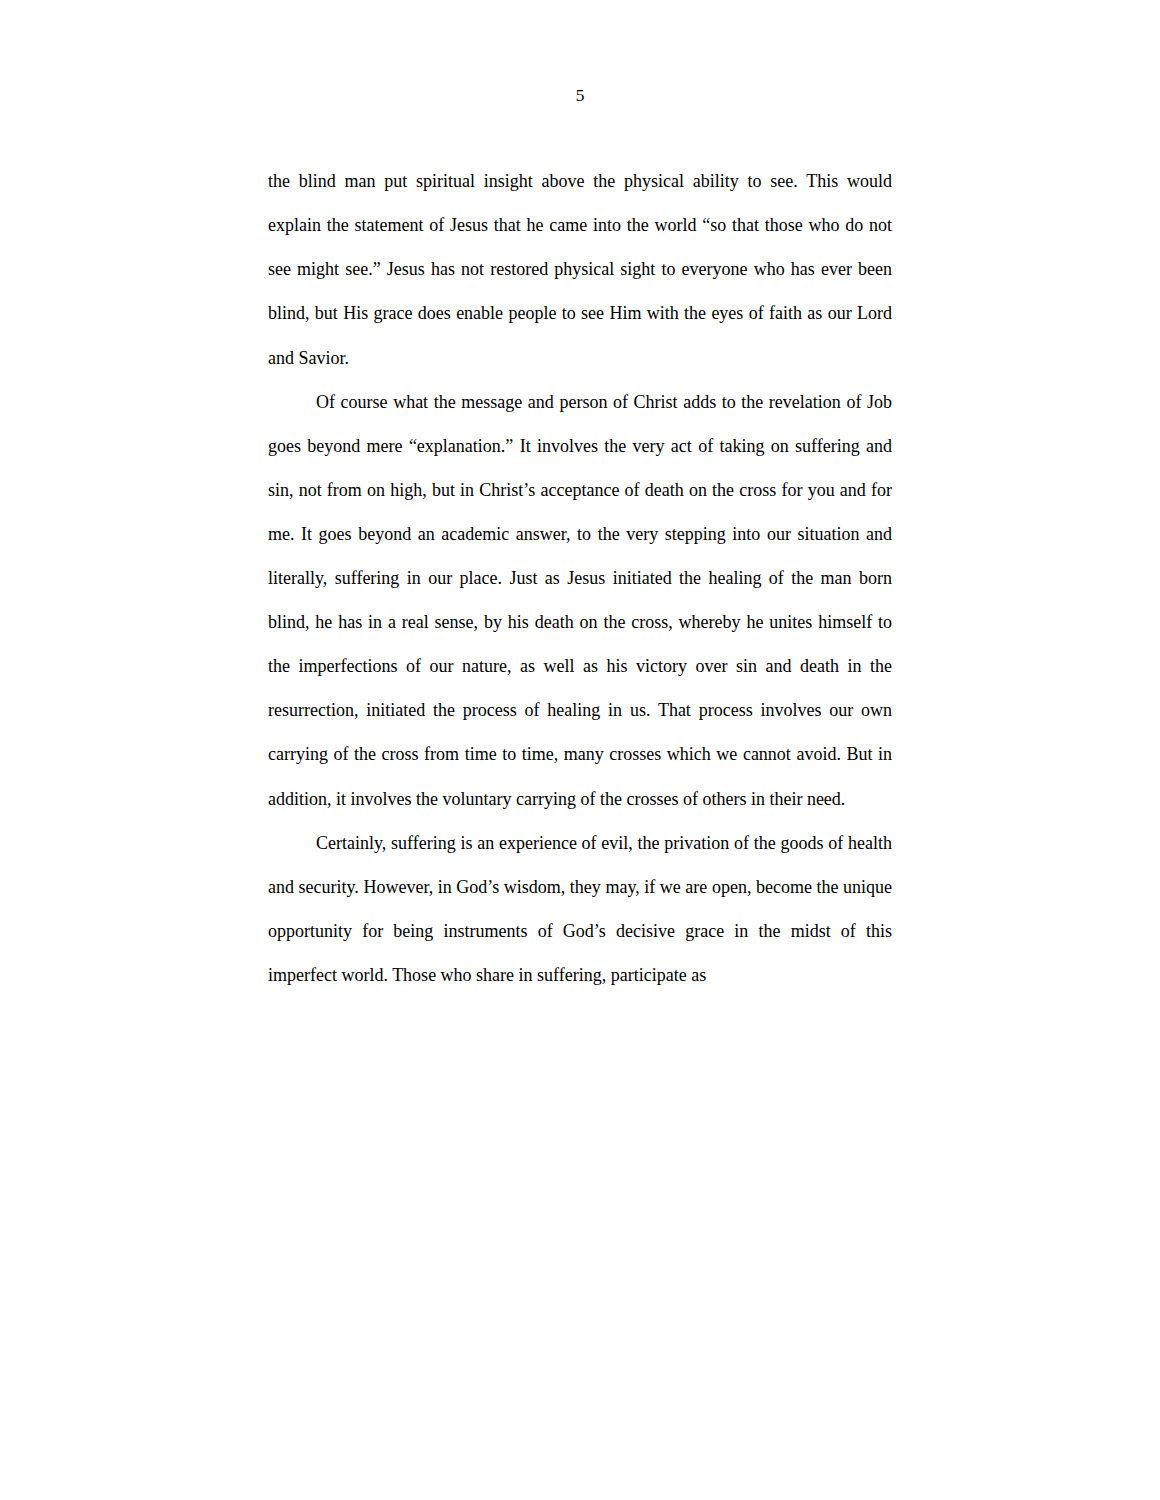5
the blind man put spiritual insight above the physical ability to see. This would explain the statement of Jesus that he came into the world “so that those who do not see might see.” Jesus has not restored physical sight to everyone who has ever been blind, but His grace does enable people to see Him with the eyes of faith as our Lord and Savior.
Of course what the message and person of Christ adds to the revelation of Job goes beyond mere “explanation.” It involves the very act of taking on suffering and sin, not from on high, but in Christ’s acceptance of death on the cross for you and for me. It goes beyond an academic answer, to the very stepping into our situation and literally, suffering in our place. Just as Jesus initiated the healing of the man born blind, he has in a real sense, by his death on the cross, whereby he unites himself to the imperfections of our nature, as well as his victory over sin and death in the resurrection, initiated the process of healing in us. That process involves our own carrying of the cross from time to time, many crosses which we cannot avoid. But in addition, it involves the voluntary carrying of the crosses of others in their need.
Certainly, suffering is an experience of evil, the privation of the goods of health and security. However, in God’s wisdom, they may, if we are open, become the unique opportunity for being instruments of God’s decisive grace in the midst of this imperfect world. Those who share in suffering, participate as